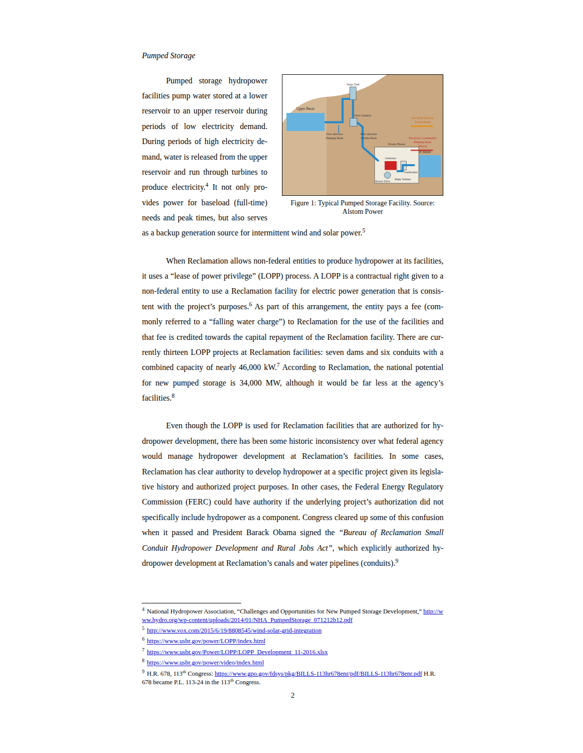Pumped Storage
Figure 1: Typical Pumped Storage Facility. Source: Alstom Power
Pumped storage hydropower facilities pump water stored at a lower reservoir to an upper reservoir during periods of low electricity demand. During periods of high electricity demand, water is released from the upper reservoir and run through turbines to produce electricity.4 It not only provides power for baseload (full-time) needs and peak times, but also serves as a backup generation source for intermittent wind and solar power.5
When Reclamation allows non-federal entities to produce hydropower at its facilities, it uses a “lease of power privilege” (LOPP) process. A LOPP is a contractual right given to a non-federal entity to use a Reclamation facility for electric power generation that is consistent with the project’s purposes.6 As part of this arrangement, the entity pays a fee (commonly referred to a “falling water charge”) to Reclamation for the use of the facilities and that fee is credited towards the capital repayment of the Reclamation facility. There are currently thirteen LOPP projects at Reclamation facilities: seven dams and six conduits with a combined capacity of nearly 46,000 kW.7 According to Reclamation, the national potential for new pumped storage is 34,000 MW, although it would be far less at the agency’s facilities.8
Even though the LOPP is used for Reclamation facilities that are authorized for hydropower development, there has been some historic inconsistency over what federal agency would manage hydropower development at Reclamation’s facilities. In some cases, Reclamation has clear authority to develop hydropower at a specific project given its legislative history and authorized project purposes. In other cases, the Federal Energy Regulatory Commission (FERC) could have authority if the underlying project’s authorization did not specifically include hydropower as a component. Congress cleared up some of this confusion when it passed and President Barack Obama signed the “Bureau of Reclamation Small Conduit Hydropower Development and Rural Jobs Act”, which explicitly authorized hydropower development at Reclamation’s canals and water pipelines (conduits).9
4 National Hydropower Association, “Challenges and Opportunities for New Pumped Storage Development,” http://www.hydro.org/wp-content/uploads/2014/01/NHA_PumpedStorage_071212b12.pdf
5 http://www.vox.com/2015/6/19/8808545/wind-solar-grid-integration
6 https://www.usbr.gov/power/LOPP/index.html
7 https://www.usbr.gov/Power/LOPP/LOPP_Development_11-2016.xlsx
8 https://www.usbr.gov/power/video/index.html
9 H.R. 678, 113th Congress: https://www.gpo.gov/fdsys/pkg/BILLS-113hr678enr/pdf/BILLS-113hr678enr.pdf H.R. 678 became P.L. 113-24 in the 113th Congress.
2